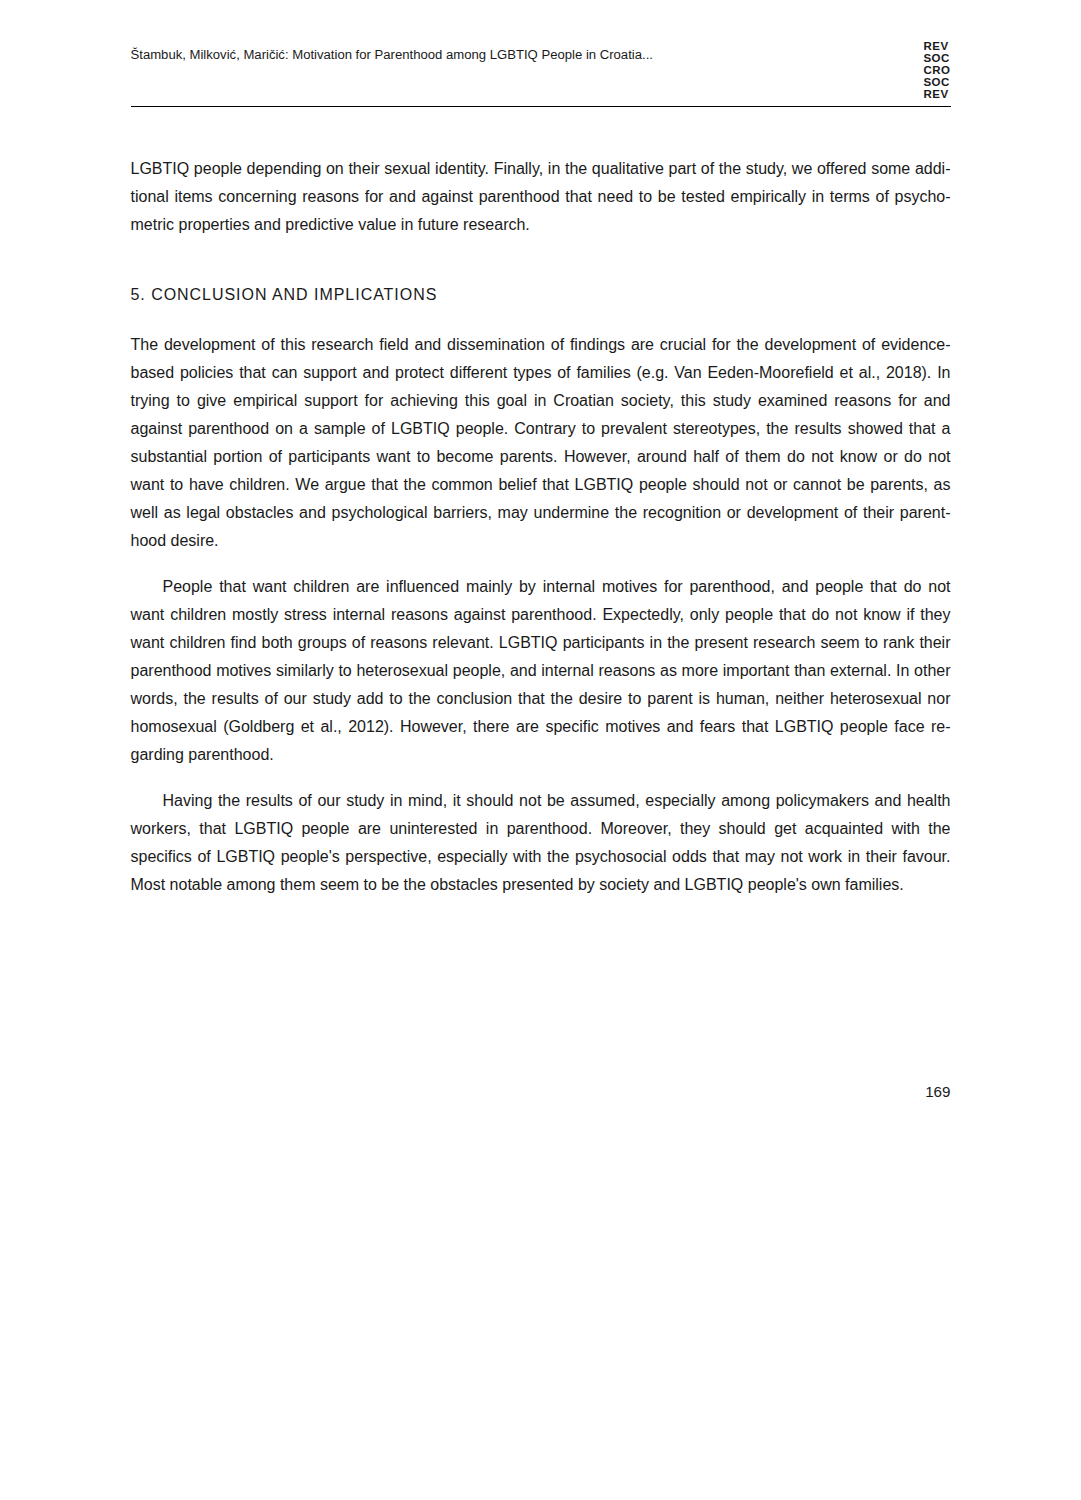Štambuk, Milković, Maričić: Motivation for Parenthood among LGBTIQ People in Croatia...
REV SOC CRO SOC REV
LGBTIQ people depending on their sexual identity. Finally, in the qualitative part of the study, we offered some additional items concerning reasons for and against parenthood that need to be tested empirically in terms of psychometric properties and predictive value in future research.
5. CONCLUSION AND IMPLICATIONS
The development of this research field and dissemination of findings are crucial for the development of evidence-based policies that can support and protect different types of families (e.g. Van Eeden-Moorefield et al., 2018). In trying to give empirical support for achieving this goal in Croatian society, this study examined reasons for and against parenthood on a sample of LGBTIQ people. Contrary to prevalent stereotypes, the results showed that a substantial portion of participants want to become parents. However, around half of them do not know or do not want to have children. We argue that the common belief that LGBTIQ people should not or cannot be parents, as well as legal obstacles and psychological barriers, may undermine the recognition or development of their parenthood desire.
People that want children are influenced mainly by internal motives for parenthood, and people that do not want children mostly stress internal reasons against parenthood. Expectedly, only people that do not know if they want children find both groups of reasons relevant. LGBTIQ participants in the present research seem to rank their parenthood motives similarly to heterosexual people, and internal reasons as more important than external. In other words, the results of our study add to the conclusion that the desire to parent is human, neither heterosexual nor homosexual (Goldberg et al., 2012). However, there are specific motives and fears that LGBTIQ people face regarding parenthood.
Having the results of our study in mind, it should not be assumed, especially among policymakers and health workers, that LGBTIQ people are uninterested in parenthood. Moreover, they should get acquainted with the specifics of LGBTIQ people's perspective, especially with the psychosocial odds that may not work in their favour. Most notable among them seem to be the obstacles presented by society and LGBTIQ people's own families.
169